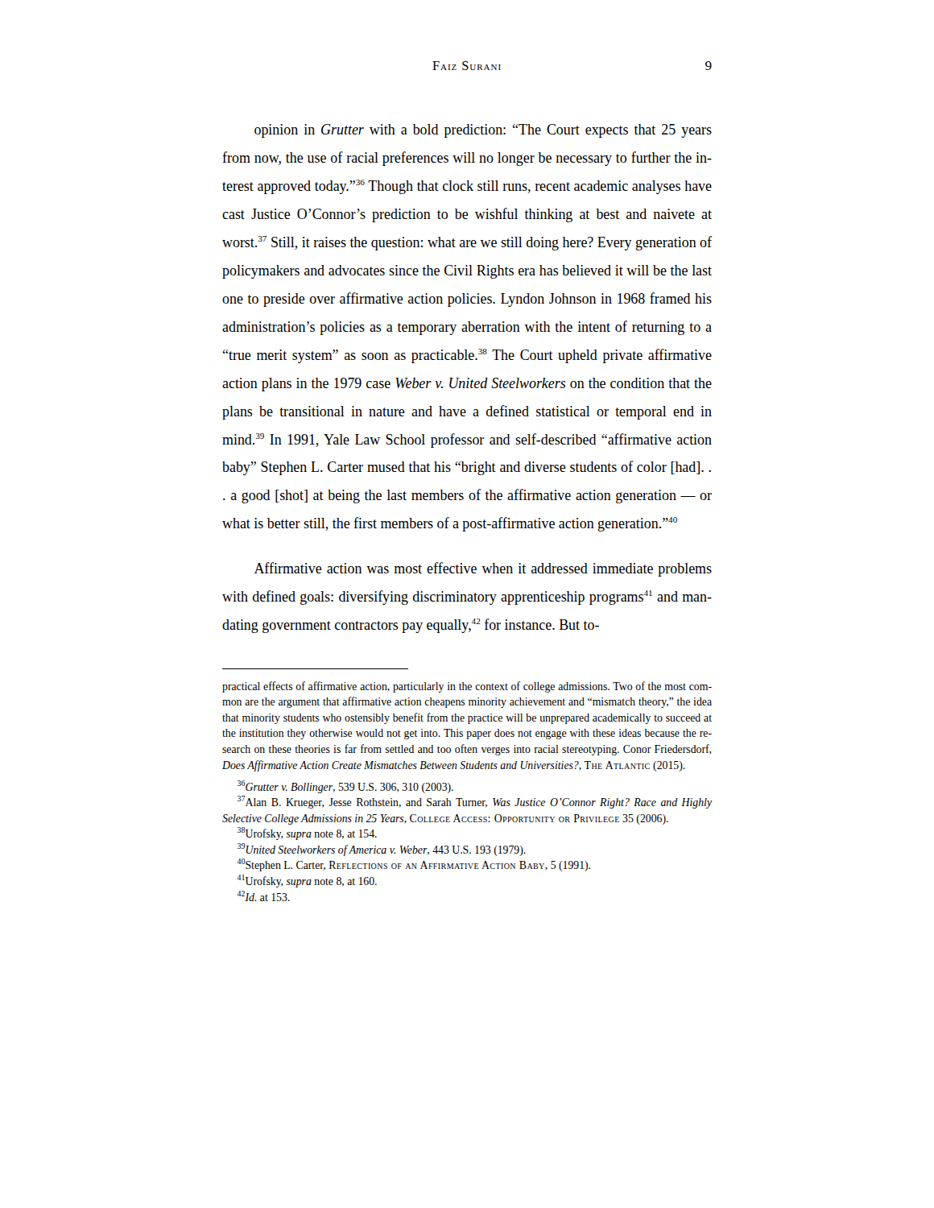Faiz Surani 9
opinion in Grutter with a bold prediction: “The Court expects that 25 years from now, the use of racial preferences will no longer be necessary to further the interest approved today.”36 Though that clock still runs, recent academic analyses have cast Justice O’Connor’s prediction to be wishful thinking at best and naivete at worst.37 Still, it raises the question: what are we still doing here? Every generation of policymakers and advocates since the Civil Rights era has believed it will be the last one to preside over affirmative action policies. Lyndon Johnson in 1968 framed his administration’s policies as a temporary aberration with the intent of returning to a “true merit system” as soon as practicable.38 The Court upheld private affirmative action plans in the 1979 case Weber v. United Steelworkers on the condition that the plans be transitional in nature and have a defined statistical or temporal end in mind.39 In 1991, Yale Law School professor and self-described “affirmative action baby” Stephen L. Carter mused that his “bright and diverse students of color [had]. . . a good [shot] at being the last members of the affirmative action generation — or what is better still, the first members of a post-affirmative action generation.”40
Affirmative action was most effective when it addressed immediate problems with defined goals: diversifying discriminatory apprenticeship programs41 and mandating government contractors pay equally,42 for instance. But to-
practical effects of affirmative action, particularly in the context of college admissions. Two of the most common are the argument that affirmative action cheapens minority achievement and “mismatch theory,” the idea that minority students who ostensibly benefit from the practice will be unprepared academically to succeed at the institution they otherwise would not get into. This paper does not engage with these ideas because the research on these theories is far from settled and too often verges into racial stereotyping. Conor Friedersdorf, Does Affirmative Action Create Mismatches Between Students and Universities?, The Atlantic (2015).
36Grutter v. Bollinger, 539 U.S. 306, 310 (2003).
37Alan B. Krueger, Jesse Rothstein, and Sarah Turner, Was Justice O’Connor Right? Race and Highly Selective College Admissions in 25 Years, College Access: Opportunity or Privilege 35 (2006).
38Urofsky, supra note 8, at 154.
39United Steelworkers of America v. Weber, 443 U.S. 193 (1979).
40Stephen L. Carter, Reflections of an Affirmative Action Baby, 5 (1991).
41Urofsky, supra note 8, at 160.
42Id. at 153.